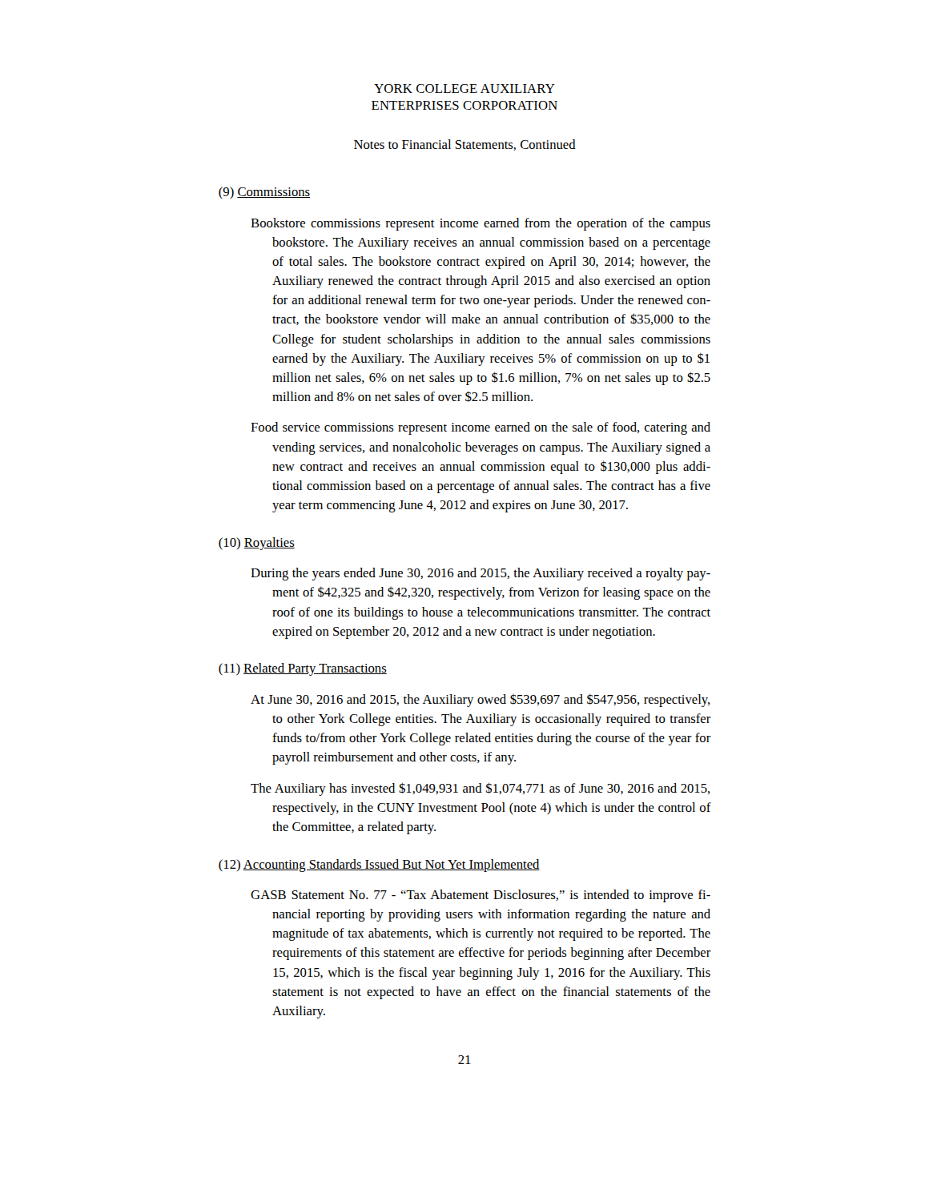YORK COLLEGE AUXILIARY
ENTERPRISES CORPORATION
Notes to Financial Statements, Continued
(9) Commissions
Bookstore commissions represent income earned from the operation of the campus bookstore. The Auxiliary receives an annual commission based on a percentage of total sales. The bookstore contract expired on April 30, 2014; however, the Auxiliary renewed the contract through April 2015 and also exercised an option for an additional renewal term for two one-year periods. Under the renewed contract, the bookstore vendor will make an annual contribution of $35,000 to the College for student scholarships in addition to the annual sales commissions earned by the Auxiliary. The Auxiliary receives 5% of commission on up to $1 million net sales, 6% on net sales up to $1.6 million, 7% on net sales up to $2.5 million and 8% on net sales of over $2.5 million.
Food service commissions represent income earned on the sale of food, catering and vending services, and nonalcoholic beverages on campus. The Auxiliary signed a new contract and receives an annual commission equal to $130,000 plus additional commission based on a percentage of annual sales. The contract has a five year term commencing June 4, 2012 and expires on June 30, 2017.
(10) Royalties
During the years ended June 30, 2016 and 2015, the Auxiliary received a royalty payment of $42,325 and $42,320, respectively, from Verizon for leasing space on the roof of one its buildings to house a telecommunications transmitter. The contract expired on September 20, 2012 and a new contract is under negotiation.
(11) Related Party Transactions
At June 30, 2016 and 2015, the Auxiliary owed $539,697 and $547,956, respectively, to other York College entities. The Auxiliary is occasionally required to transfer funds to/from other York College related entities during the course of the year for payroll reimbursement and other costs, if any.
The Auxiliary has invested $1,049,931 and $1,074,771 as of June 30, 2016 and 2015, respectively, in the CUNY Investment Pool (note 4) which is under the control of the Committee, a related party.
(12) Accounting Standards Issued But Not Yet Implemented
GASB Statement No. 77 - “Tax Abatement Disclosures,” is intended to improve financial reporting by providing users with information regarding the nature and magnitude of tax abatements, which is currently not required to be reported. The requirements of this statement are effective for periods beginning after December 15, 2015, which is the fiscal year beginning July 1, 2016 for the Auxiliary. This statement is not expected to have an effect on the financial statements of the Auxiliary.
21